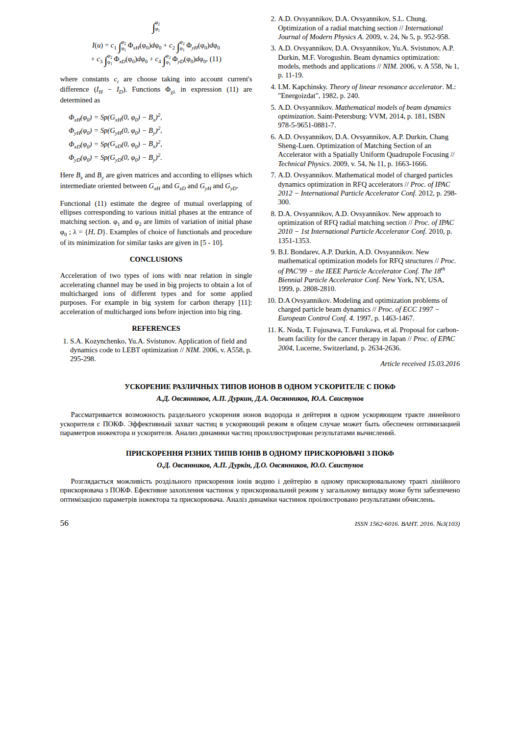∫φ2
φ1
I(u) = c1 ∫φ2
φ1 ΦxH(φ0)dφ0 + c2 ∫φ2
φ1 ΦyH(φ0)dφ0
+ c3 ∫φ2
φ1 ΦxD(φ0)dφ0 + c4 ∫φ2
φ1 ΦyD(φ0)dφ0, (11)
where constants ci are choose taking into account current's difference (IH − ID). Functions Φχλ in expression (11) are determined as
ΦxH(φ0) = Sp(GxH(0, φ0) − Bx)2,
ΦyH(φ0) = Sp(GyH(0, φ0) − By)2,
ΦxD(φ0) = Sp(GxD(0, φ0) − Bx)2,
ΦyD(φ0) = Sp(GyD(0, φ0) − By)2.
Here Bx and By are given matrices and according to ellipses which intermediate oriented between GxH and GxD and GyH and GyD.
Functional (11) estimate the degree of mutual overlapping of ellipses corresponding to various initial phases at the entrance of matching section. φ1 and φ2 are limits of variation of initial phase φ0 ; λ = {H, D}. Examples of choice of functionals and procedure of its minimization for similar tasks are given in [5 - 10].
Conclusions
Acceleration of two types of ions with near relation in single accelerating channel may be used in big projects to obtain a lot of multicharged ions of different types and for some applied purposes. For example in big system for carbon therapy [11]: acceleration of multicharged ions before injection into big ring.
References
S.A. Kozynchenko, Yu.A. Svistunov. Application of field and dynamics code to LEBT optimization // NIM. 2006, v. A558, p. 295-298.
A.D. Ovsyannikov, D.A. Ovsyannikov, S.L. Chung. Optimization of a radial matching section // International Journal of Modern Physics A. 2009, v. 24, № 5, p. 952-958.
A.D. Ovsyannikov, D.A. Ovsyannikov, Yu.A. Svistunov, A.P. Durkin, M.F. Vorogushin. Beam dynamics optimization: models, methods and applications // NIM. 2006, v. A 558, № 1, p. 11-19.
I.M. Kapchinsky. Theory of linear resonance accelerator. M.: "Energoizdat", 1982, p. 240.
A.D. Ovsyannikov. Mathematical models of beam dynamics optimization. Saint-Petersburg: VVM, 2014, p. 181, ISBN 978-5-9651-0881-7.
A.D. Ovsyannikov, D.A. Ovsyannikov, A.P. Durkin, Chang Sheng-Luen. Optimization of Matching Section of an Accelerator with a Spatially Uniform Quadrupole Focusing // Technical Physics. 2009, v. 54, № 11, p. 1663-1666.
A.D. Ovsyannikov. Mathematical model of charged particles dynamics optimization in RFQ accelerators // Proc. of IPAC 2012 − International Particle Accelerator Conf. 2012, p. 298-300.
D.A. Ovsyannikov, A.D. Ovsyannikov. New approach to optimization of RFQ radial matching section // Proc. of IPAC 2010 − 1st International Particle Accelerator Conf. 2010, p. 1351-1353.
B.I. Bondarev, A.P. Durkin, A.D. Ovsyannikov. New mathematical optimization models for RFQ structures // Proc. of PAC'99 − the IEEE Particle Accelerator Conf. The 18th Biennial Particle Accelerator Conf. New York, NY, USA, 1999, p. 2808-2810.
D.A Ovsyannikov. Modeling and optimization problems of charged particle beam dynamics // Proc. of ECC 1997 − European Control Conf. 4. 1997, p. 1463-1467.
K. Noda, T. Fujusawa, T. Furukawa, et al. Proposal for carbon-beam facility for the cancer therapy in Japan // Proc. of EPAC 2004, Lucerne, Switzerland, p. 2634-2636.
Article received 15.03.2016
Ускорение различных типов ионов в одном ускорителе с ПОКФ
А.Д. Овсянников, А.П. Дуркин, Д.А. Овсянников, Ю.А. Свистунов
Рассматривается возможность раздельного ускорения ионов водорода и дейтерия в одном ускоряющем тракте линейного ускорителя с ПОКФ. Эффективный захват частиц в ускоряющий режим в общем случае может быть обеспечен оптимизацией параметров инжектора и ускорителя. Анализ динамики частиц проиллюстрирован результатами вычислений.
Прискорення різних типів іонів в одному прискорювачі з ПОКФ
О.Д. Овсянников, А.П. Дуркін, Д.О. Овсянников, Ю.О. Свистунов
Розглядається можливість роздільного прискорення іонів водню і дейтерію в одному прискорювальному тракті лінійного прискорювача з ПОКФ. Ефективне захоплення частинок у прискорювальний режим у загальному випадку може бути забезпечено оптимізацією параметрів інжектора та прискорювача. Аналіз динаміки частинок проілюстровано результатами обчислень.
56 ISSN 1562-6016. ВАНТ. 2016. №3(103)